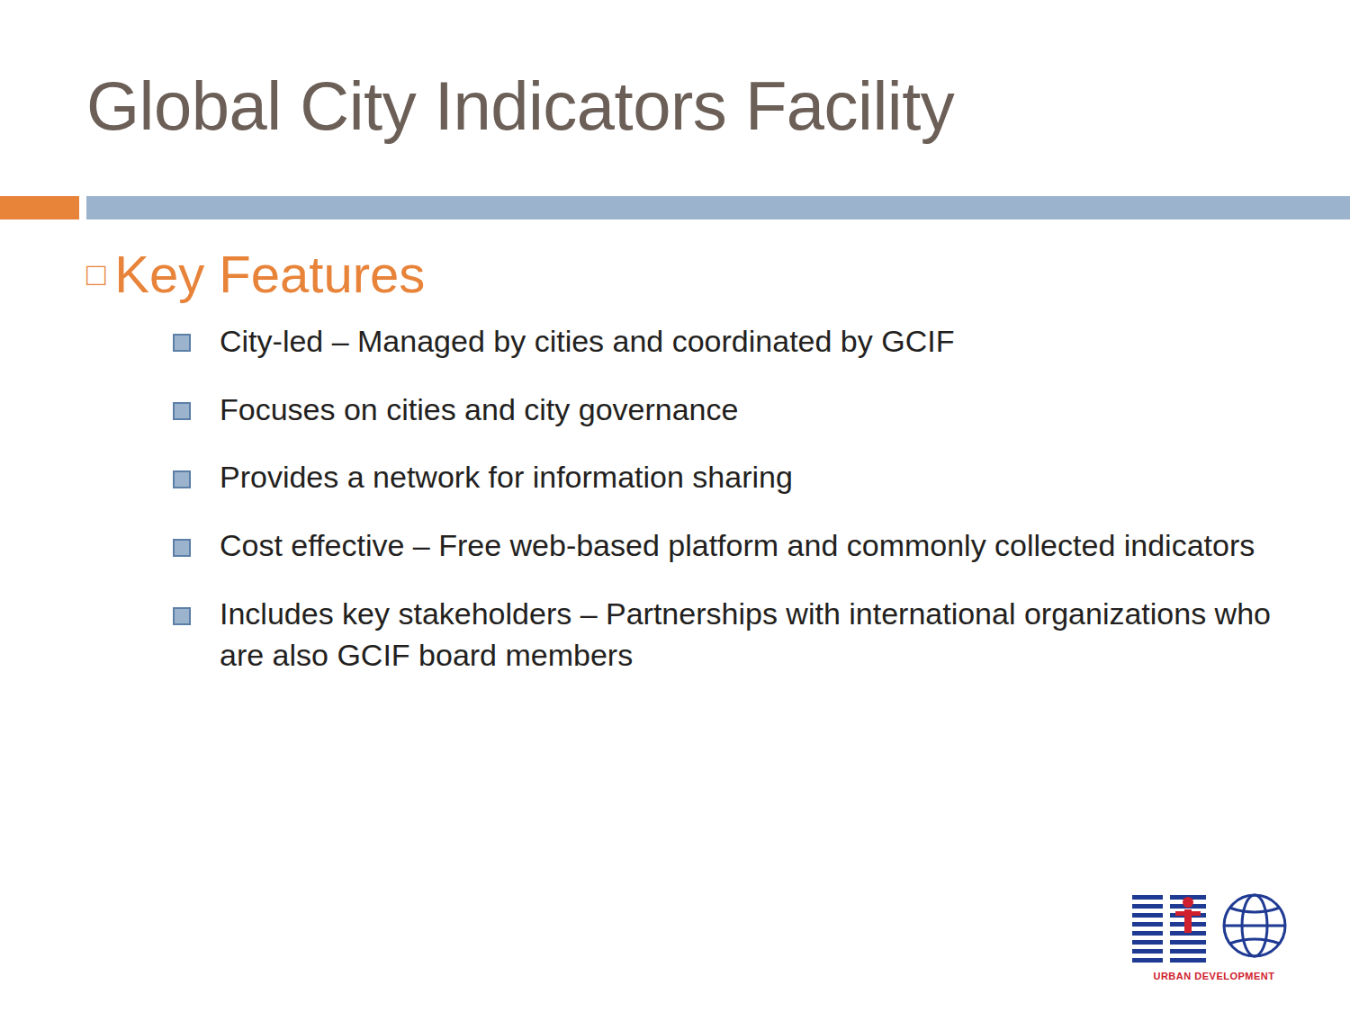Global City Indicators Facility
□Key Features
City-led – Managed by cities and coordinated by GCIF
Focuses on cities and city governance
Provides a network for information sharing
Cost effective – Free web-based platform and commonly collected indicators
Includes key stakeholders – Partnerships with international organizations who are also GCIF board members
URBAN DEVELOPMENT